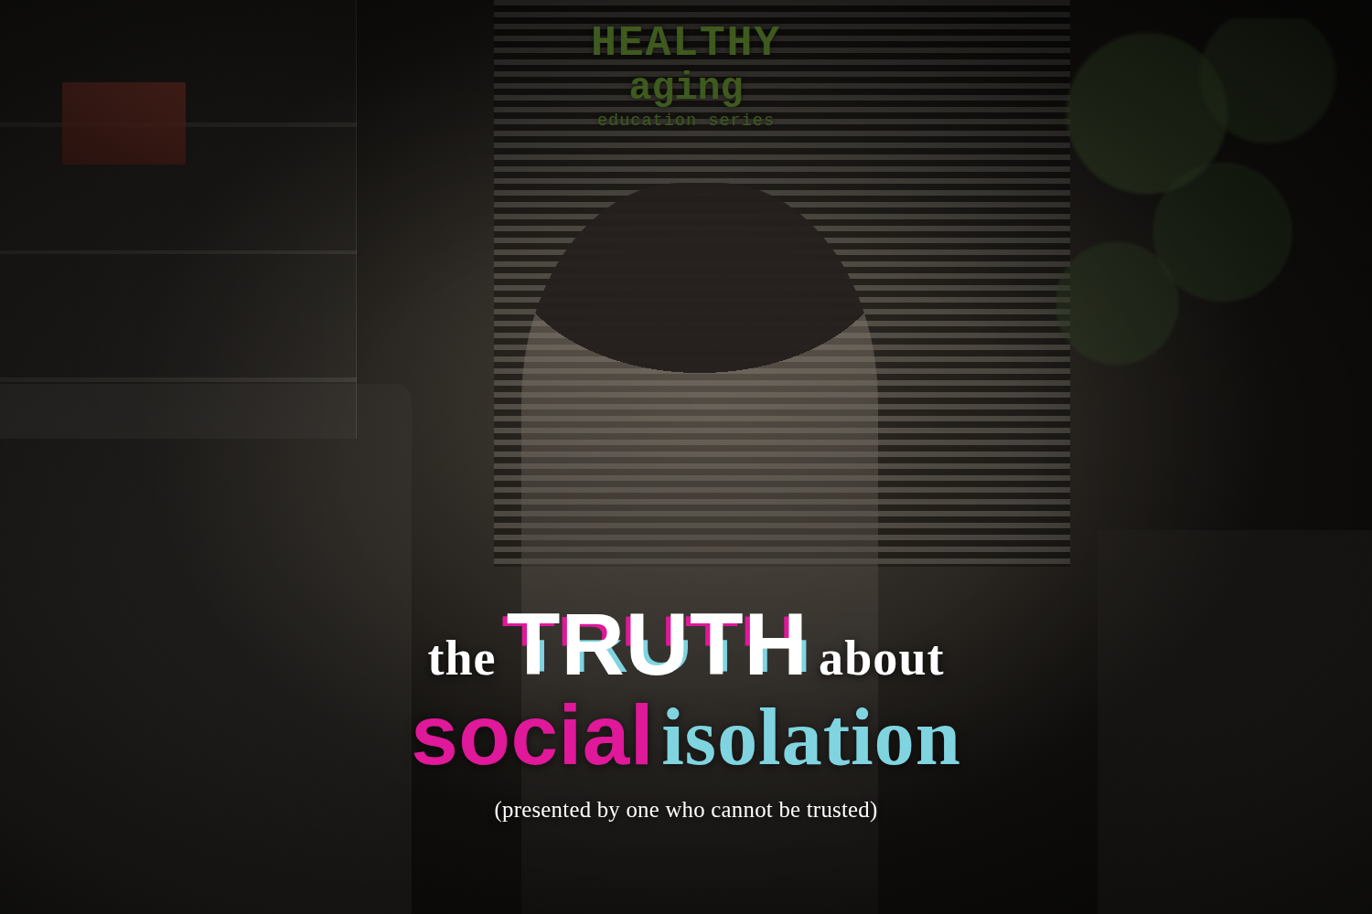HEALTHY aging education series
the TRUTH TRUTH TRUTH about social isolation
(presented by one who cannot be trusted)